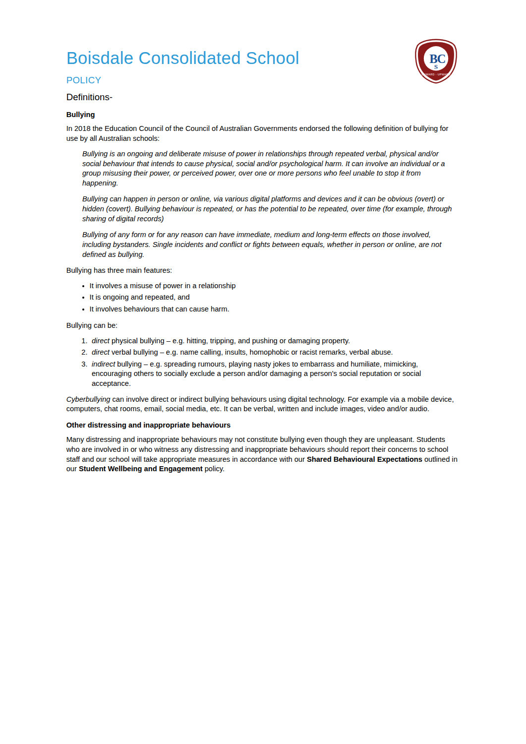B C S ONWARD - UPWARD
Boisdale Consolidated School
POLICY
Definitions-
Bullying
In 2018 the Education Council of the Council of Australian Governments endorsed the following definition of bullying for use by all Australian schools:
Bullying is an ongoing and deliberate misuse of power in relationships through repeated verbal, physical and/or social behaviour that intends to cause physical, social and/or psychological harm. It can involve an individual or a group misusing their power, or perceived power, over one or more persons who feel unable to stop it from happening.
Bullying can happen in person or online, via various digital platforms and devices and it can be obvious (overt) or hidden (covert). Bullying behaviour is repeated, or has the potential to be repeated, over time (for example, through sharing of digital records)
Bullying of any form or for any reason can have immediate, medium and long-term effects on those involved, including bystanders. Single incidents and conflict or fights between equals, whether in person or online, are not defined as bullying.
Bullying has three main features:
It involves a misuse of power in a relationship
It is ongoing and repeated, and
It involves behaviours that can cause harm.
Bullying can be:
direct physical bullying – e.g. hitting, tripping, and pushing or damaging property.
direct verbal bullying – e.g. name calling, insults, homophobic or racist remarks, verbal abuse.
indirect bullying – e.g. spreading rumours, playing nasty jokes to embarrass and humiliate, mimicking, encouraging others to socially exclude a person and/or damaging a person's social reputation or social acceptance.
Cyberbullying can involve direct or indirect bullying behaviours using digital technology. For example via a mobile device, computers, chat rooms, email, social media, etc. It can be verbal, written and include images, video and/or audio.
Other distressing and inappropriate behaviours
Many distressing and inappropriate behaviours may not constitute bullying even though they are unpleasant. Students who are involved in or who witness any distressing and inappropriate behaviours should report their concerns to school staff and our school will take appropriate measures in accordance with our Shared Behavioural Expectations outlined in our Student Wellbeing and Engagement policy.